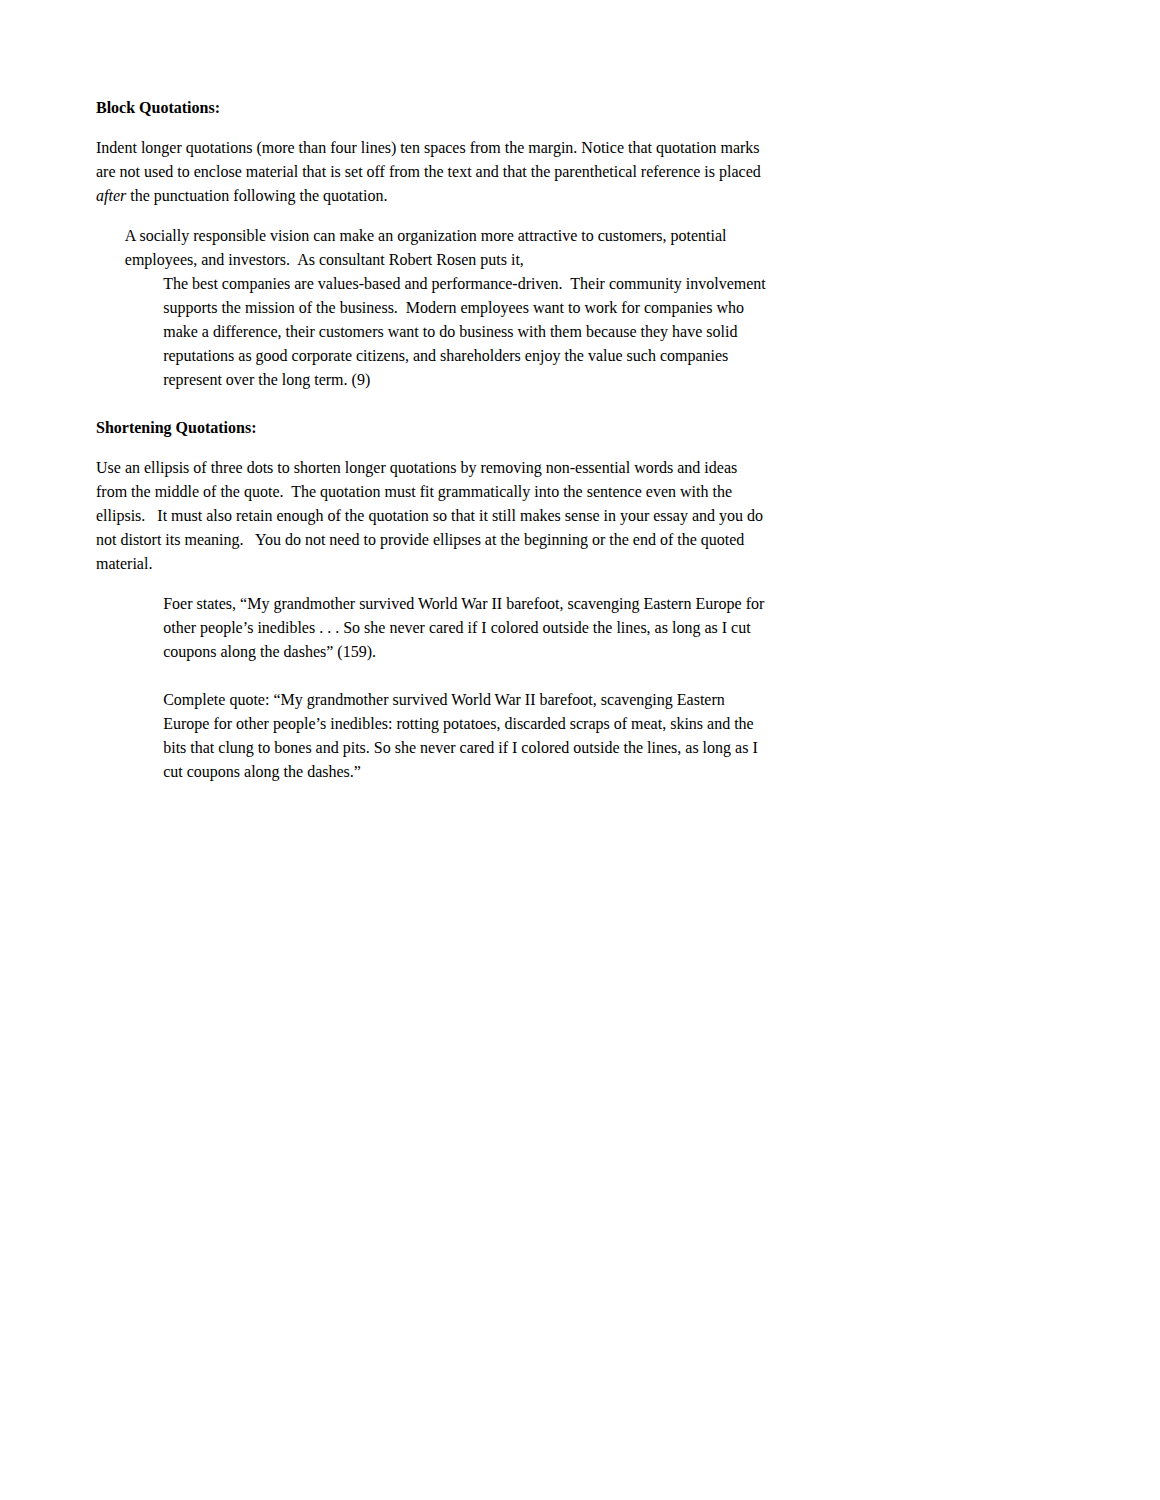Block Quotations:
Indent longer quotations (more than four lines) ten spaces from the margin. Notice that quotation marks are not used to enclose material that is set off from the text and that the parenthetical reference is placed after the punctuation following the quotation.
A socially responsible vision can make an organization more attractive to customers, potential employees, and investors. As consultant Robert Rosen puts it,
The best companies are values-based and performance-driven. Their community involvement supports the mission of the business. Modern employees want to work for companies who make a difference, their customers want to do business with them because they have solid reputations as good corporate citizens, and shareholders enjoy the value such companies represent over the long term. (9)
Shortening Quotations:
Use an ellipsis of three dots to shorten longer quotations by removing non-essential words and ideas from the middle of the quote. The quotation must fit grammatically into the sentence even with the ellipsis. It must also retain enough of the quotation so that it still makes sense in your essay and you do not distort its meaning. You do not need to provide ellipses at the beginning or the end of the quoted material.
Foer states, “My grandmother survived World War II barefoot, scavenging Eastern Europe for other people’s inedibles . . . So she never cared if I colored outside the lines, as long as I cut coupons along the dashes” (159).
Complete quote: “My grandmother survived World War II barefoot, scavenging Eastern Europe for other people’s inedibles: rotting potatoes, discarded scraps of meat, skins and the bits that clung to bones and pits. So she never cared if I colored outside the lines, as long as I cut coupons along the dashes.”